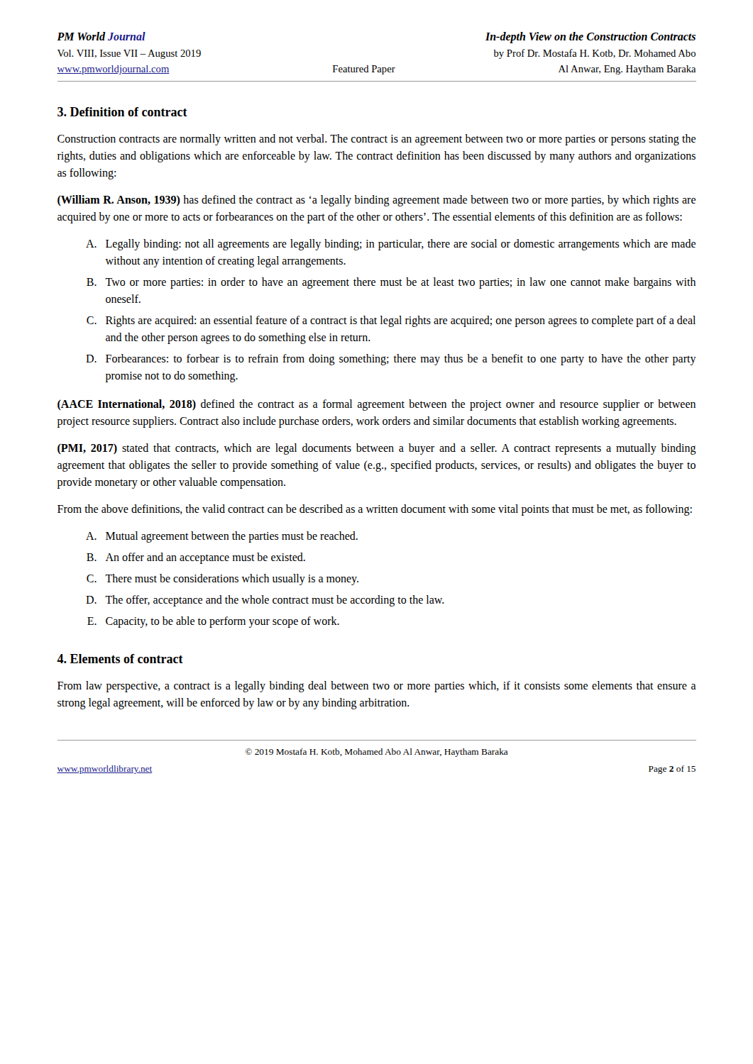PM World Journal
In-depth View on the Construction Contracts
Vol. VIII, Issue VII – August 2019
by Prof Dr. Mostafa H. Kotb, Dr. Mohamed Abo
www.pmworldjournal.com
Featured Paper
Al Anwar, Eng. Haytham Baraka
3. Definition of contract
Construction contracts are normally written and not verbal. The contract is an agreement between two or more parties or persons stating the rights, duties and obligations which are enforceable by law. The contract definition has been discussed by many authors and organizations as following:
(William R. Anson, 1939) has defined the contract as ‘a legally binding agreement made between two or more parties, by which rights are acquired by one or more to acts or forbearances on the part of the other or others’. The essential elements of this definition are as follows:
Legally binding: not all agreements are legally binding; in particular, there are social or domestic arrangements which are made without any intention of creating legal arrangements.
Two or more parties: in order to have an agreement there must be at least two parties; in law one cannot make bargains with oneself.
Rights are acquired: an essential feature of a contract is that legal rights are acquired; one person agrees to complete part of a deal and the other person agrees to do something else in return.
Forbearances: to forbear is to refrain from doing something; there may thus be a benefit to one party to have the other party promise not to do something.
(AACE International, 2018) defined the contract as a formal agreement between the project owner and resource supplier or between project resource suppliers. Contract also include purchase orders, work orders and similar documents that establish working agreements.
(PMI, 2017) stated that contracts, which are legal documents between a buyer and a seller. A contract represents a mutually binding agreement that obligates the seller to provide something of value (e.g., specified products, services, or results) and obligates the buyer to provide monetary or other valuable compensation.
From the above definitions, the valid contract can be described as a written document with some vital points that must be met, as following:
Mutual agreement between the parties must be reached.
An offer and an acceptance must be existed.
There must be considerations which usually is a money.
The offer, acceptance and the whole contract must be according to the law.
Capacity, to be able to perform your scope of work.
4. Elements of contract
From law perspective, a contract is a legally binding deal between two or more parties which, if it consists some elements that ensure a strong legal agreement, will be enforced by law or by any binding arbitration.
© 2019 Mostafa H. Kotb, Mohamed Abo Al Anwar, Haytham Baraka
www.pmworldlibrary.net
Page 2 of 15